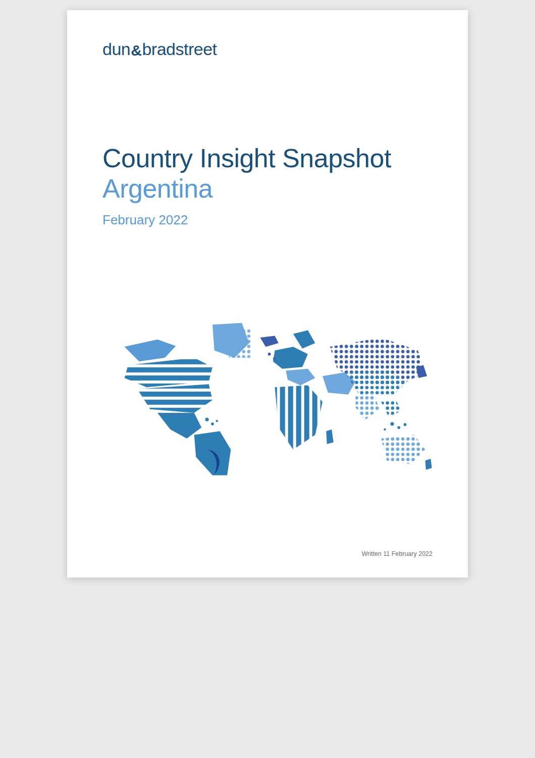dun&bradstreet
Country Insight Snapshot
Argentina
February 2022
Written 11 February 2022